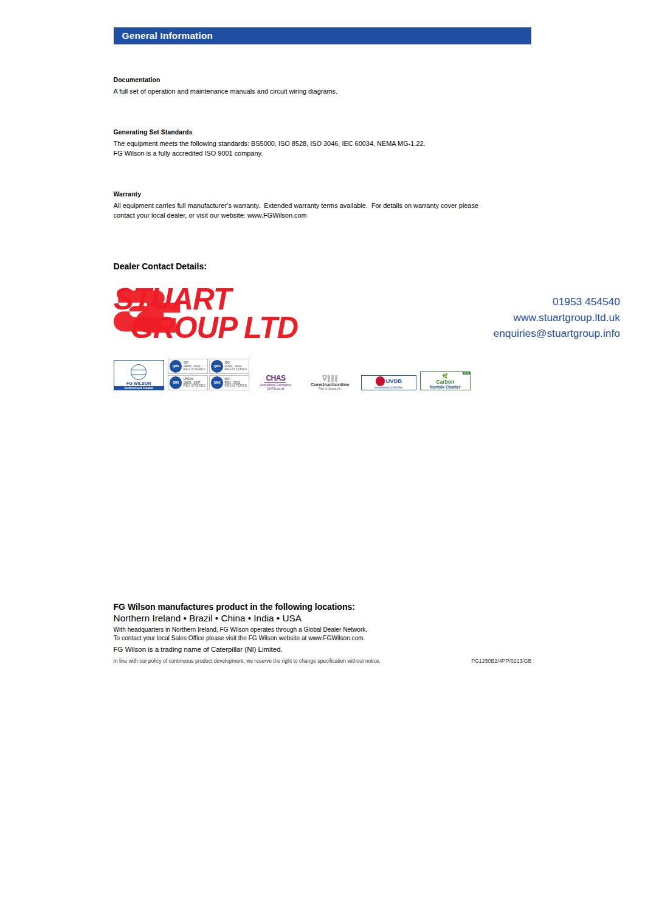General Information
Documentation
A full set of operation and maintenance manuals and circuit wiring diagrams.
Generating Set Standards
The equipment meets the following standards: BS5000, ISO 8528, ISO 3046, IEC 60034, NEMA MG-1.22.
FG Wilson is a fully accredited ISO 9001 company.
Warranty
All equipment carries full manufacturer’s warranty. Extended warranty terms available. For details on warranty cover please contact your local dealer, or visit our website: www.FGWilson.com
Dealer Contact Details:
STUART GROUP LTD
FG WILSON
Authorised Dealer
QMS
ISO
14001 : 2015
REGISTERED
QMS
ISO
22301 : 2012
REGISTERED
QMS
OHSAS
18001 : 2007
REGISTERED
QMS
ISO
9001 : 2015
REGISTERED
CHAS
Accredited Contractor
CHAS.co.uk
∇∥∥∥
Constructionline
Part of Capita plc
UVDB
empowered by Achilles
2015
🌿
Carbon
Norfolk Charter
01953 454540
www.stuartgroup.ltd.uk
enquiries@stuartgroup.info
FG Wilson manufactures product in the following locations:
Northern Ireland • Brazil • China • India • USA
With headquarters in Northern Ireland, FG Wilson operates through a Global Dealer Network.
To contact your local Sales Office please visit the FG Wilson website at www.FGWilson.com.
FG Wilson is a trading name of Caterpillar (NI) Limited.
In line with our policy of continuous product development, we reserve the right to change specification without notice. PG1250B2/4PP/0213/GB